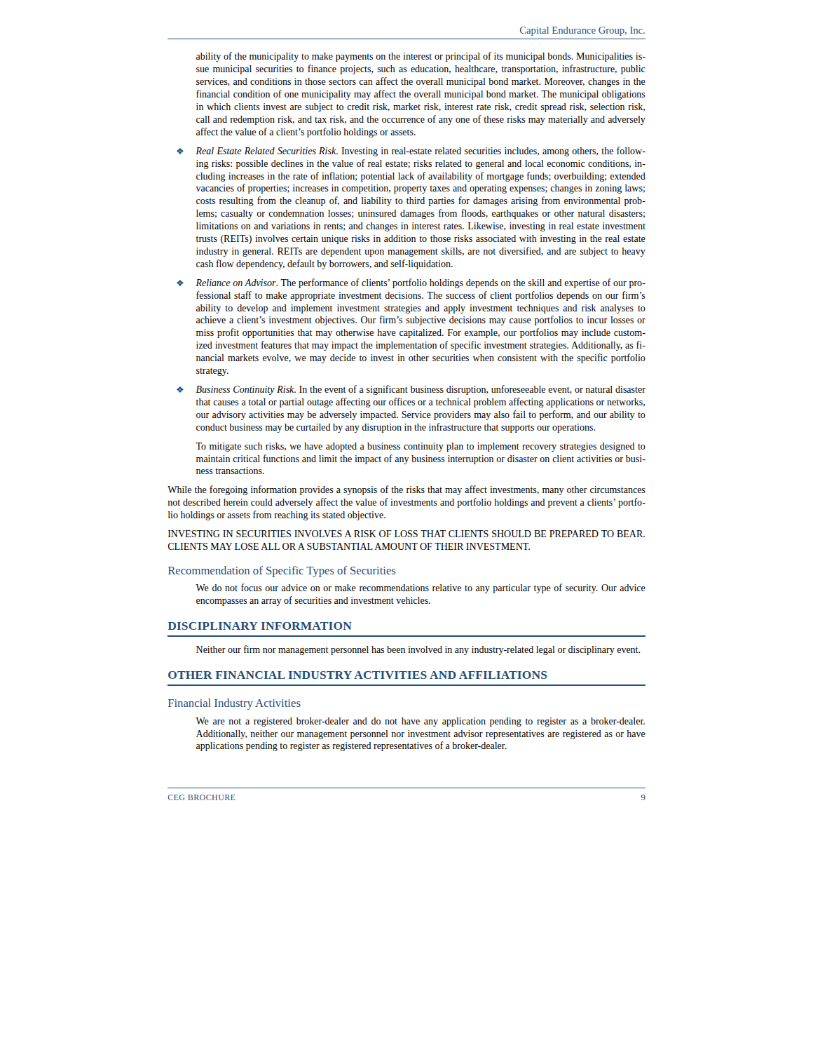Capital Endurance Group, Inc.
ability of the municipality to make payments on the interest or principal of its municipal bonds. Municipalities issue municipal securities to finance projects, such as education, healthcare, transportation, infrastructure, public services, and conditions in those sectors can affect the overall municipal bond market. Moreover, changes in the financial condition of one municipality may affect the overall municipal bond market. The municipal obligations in which clients invest are subject to credit risk, market risk, interest rate risk, credit spread risk, selection risk, call and redemption risk, and tax risk, and the occurrence of any one of these risks may materially and adversely affect the value of a client’s portfolio holdings or assets.
Real Estate Related Securities Risk. Investing in real-estate related securities includes, among others, the following risks: possible declines in the value of real estate; risks related to general and local economic conditions, including increases in the rate of inflation; potential lack of availability of mortgage funds; overbuilding; extended vacancies of properties; increases in competition, property taxes and operating expenses; changes in zoning laws; costs resulting from the cleanup of, and liability to third parties for damages arising from environmental problems; casualty or condemnation losses; uninsured damages from floods, earthquakes or other natural disasters; limitations on and variations in rents; and changes in interest rates. Likewise, investing in real estate investment trusts (REITs) involves certain unique risks in addition to those risks associated with investing in the real estate industry in general. REITs are dependent upon management skills, are not diversified, and are subject to heavy cash flow dependency, default by borrowers, and self-liquidation.
Reliance on Advisor. The performance of clients’ portfolio holdings depends on the skill and expertise of our professional staff to make appropriate investment decisions. The success of client portfolios depends on our firm’s ability to develop and implement investment strategies and apply investment techniques and risk analyses to achieve a client’s investment objectives. Our firm’s subjective decisions may cause portfolios to incur losses or miss profit opportunities that may otherwise have capitalized. For example, our portfolios may include customized investment features that may impact the implementation of specific investment strategies. Additionally, as financial markets evolve, we may decide to invest in other securities when consistent with the specific portfolio strategy.
Business Continuity Risk. In the event of a significant business disruption, unforeseeable event, or natural disaster that causes a total or partial outage affecting our offices or a technical problem affecting applications or networks, our advisory activities may be adversely impacted. Service providers may also fail to perform, and our ability to conduct business may be curtailed by any disruption in the infrastructure that supports our operations.
To mitigate such risks, we have adopted a business continuity plan to implement recovery strategies designed to maintain critical functions and limit the impact of any business interruption or disaster on client activities or business transactions.
While the foregoing information provides a synopsis of the risks that may affect investments, many other circumstances not described herein could adversely affect the value of investments and portfolio holdings and prevent a clients’ portfolio holdings or assets from reaching its stated objective.
Investing in securities involves a risk of loss that clients should be prepared to bear. Clients may lose all or a substantial amount of their investment.
Recommendation of Specific Types of Securities
We do not focus our advice on or make recommendations relative to any particular type of security. Our advice encompasses an array of securities and investment vehicles.
DISCIPLINARY INFORMATION
Neither our firm nor management personnel has been involved in any industry-related legal or disciplinary event.
OTHER FINANCIAL INDUSTRY ACTIVITIES AND AFFILIATIONS
Financial Industry Activities
We are not a registered broker-dealer and do not have any application pending to register as a broker-dealer. Additionally, neither our management personnel nor investment advisor representatives are registered as or have applications pending to register as registered representatives of a broker-dealer.
CEG BROCHURE
9